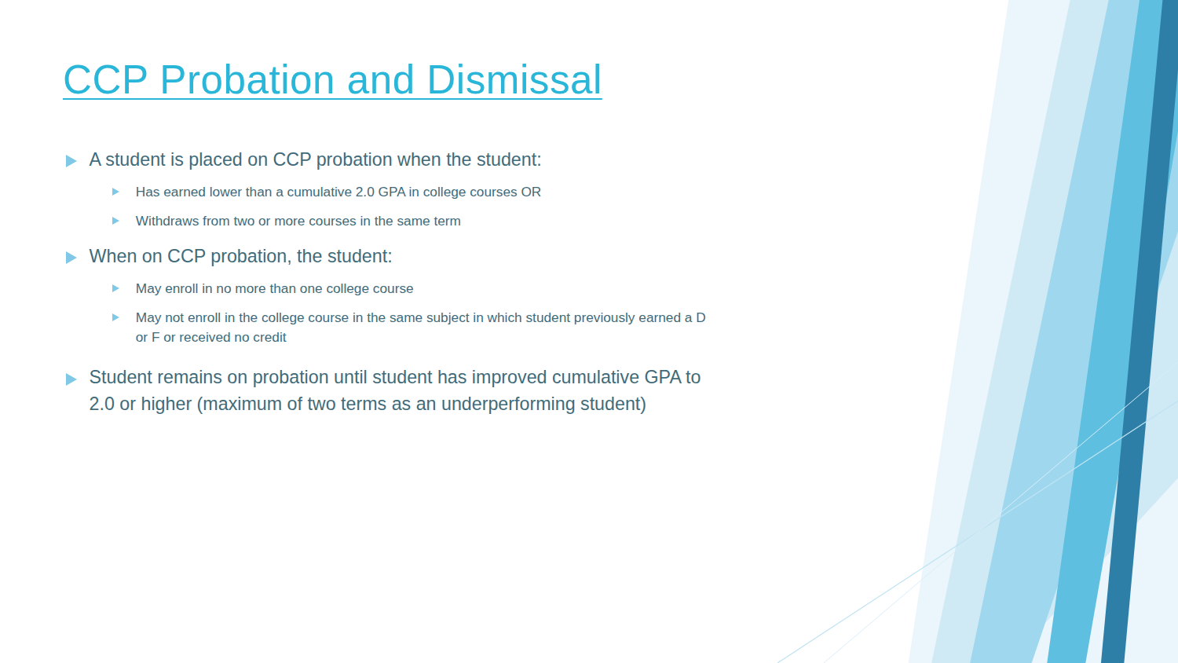CCP Probation and Dismissal
A student is placed on CCP probation when the student:
Has earned lower than a cumulative 2.0 GPA in college courses OR
Withdraws from two or more courses in the same term
When on CCP probation, the student:
May enroll in no more than one college course
May not enroll in the college course in the same subject in which student previously earned a D or F or received no credit
Student remains on probation until student has improved cumulative GPA to 2.0 or higher (maximum of two terms as an underperforming student)